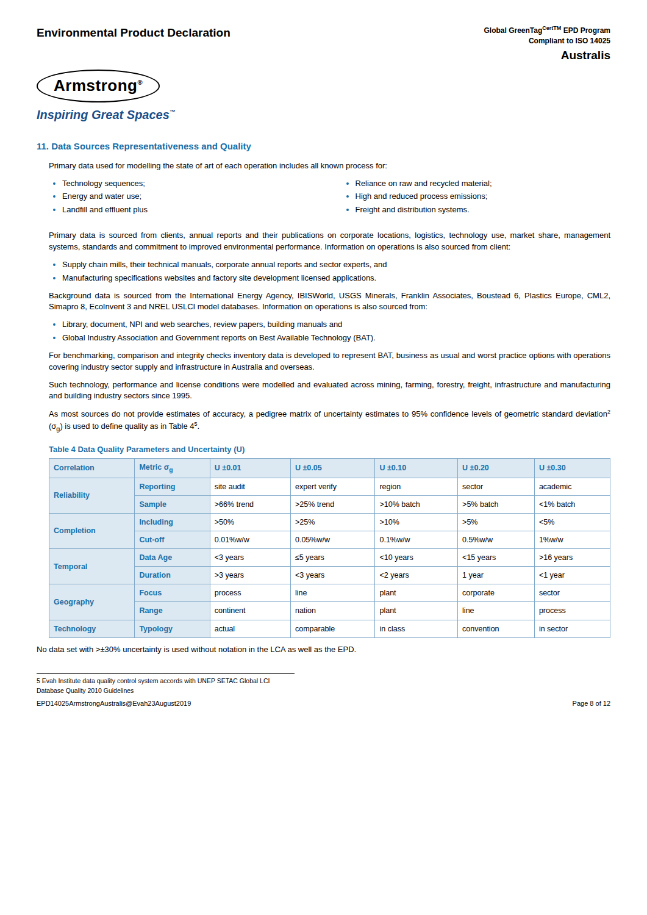Global GreenTagCertTM EPD Program
Compliant to ISO 14025
Australis
Environmental Product Declaration
Armstrong®
Inspiring Great Spaces™
11. Data Sources Representativeness and Quality
Primary data used for modelling the state of art of each operation includes all known process for:
Technology sequences;
Energy and water use;
Landfill and effluent plus
Reliance on raw and recycled material;
High and reduced process emissions;
Freight and distribution systems.
Primary data is sourced from clients, annual reports and their publications on corporate locations, logistics, technology use, market share, management systems, standards and commitment to improved environmental performance. Information on operations is also sourced from client:
Supply chain mills, their technical manuals, corporate annual reports and sector experts, and
Manufacturing specifications websites and factory site development licensed applications.
Background data is sourced from the International Energy Agency, IBISWorld, USGS Minerals, Franklin Associates, Boustead 6, Plastics Europe, CML2, Simapro 8, EcoInvent 3 and NREL USLCI model databases. Information on operations is also sourced from:
Library, document, NPI and web searches, review papers, building manuals and
Global Industry Association and Government reports on Best Available Technology (BAT).
For benchmarking, comparison and integrity checks inventory data is developed to represent BAT, business as usual and worst practice options with operations covering industry sector supply and infrastructure in Australia and overseas.
Such technology, performance and license conditions were modelled and evaluated across mining, farming, forestry, freight, infrastructure and manufacturing and building industry sectors since 1995.
As most sources do not provide estimates of accuracy, a pedigree matrix of uncertainty estimates to 95% confidence levels of geometric standard deviation2 (σg) is used to define quality as in Table 45.
Table 4 Data Quality Parameters and Uncertainty (U)
| Correlation | Metric σ g | U ±0.01 | U ±0.05 | U ±0.10 | U ±0.20 | U ±0.30 |
| --- | --- | --- | --- | --- | --- | --- |
| Reliability | Reporting | site audit | expert verify | region | sector | academic |
| Sample | >66% trend | >25% trend | >10% batch | >5% batch | <1% batch |
| Completion | Including | >50% | >25% | >10% | >5% | <5% |
| Cut-off | 0.01%w/w | 0.05%w/w | 0.1%w/w | 0.5%w/w | 1%w/w |
| Temporal | Data Age | <3 years | ≤5 years | <10 years | <15 years | >16 years |
| Duration | >3 years | <3 years | <2 years | 1 year | <1 year |
| Geography | Focus | process | line | plant | corporate | sector |
| Range | continent | nation | plant | line | process |
| Technology | Typology | actual | comparable | in class | convention | in sector |
No data set with >±30% uncertainty is used without notation in the LCA as well as the EPD.
5 Evah Institute data quality control system accords with UNEP SETAC Global LCI Database Quality 2010 Guidelines
EPD14025ArmstrongAustralis@Evah23August2019 Page 8 of 12